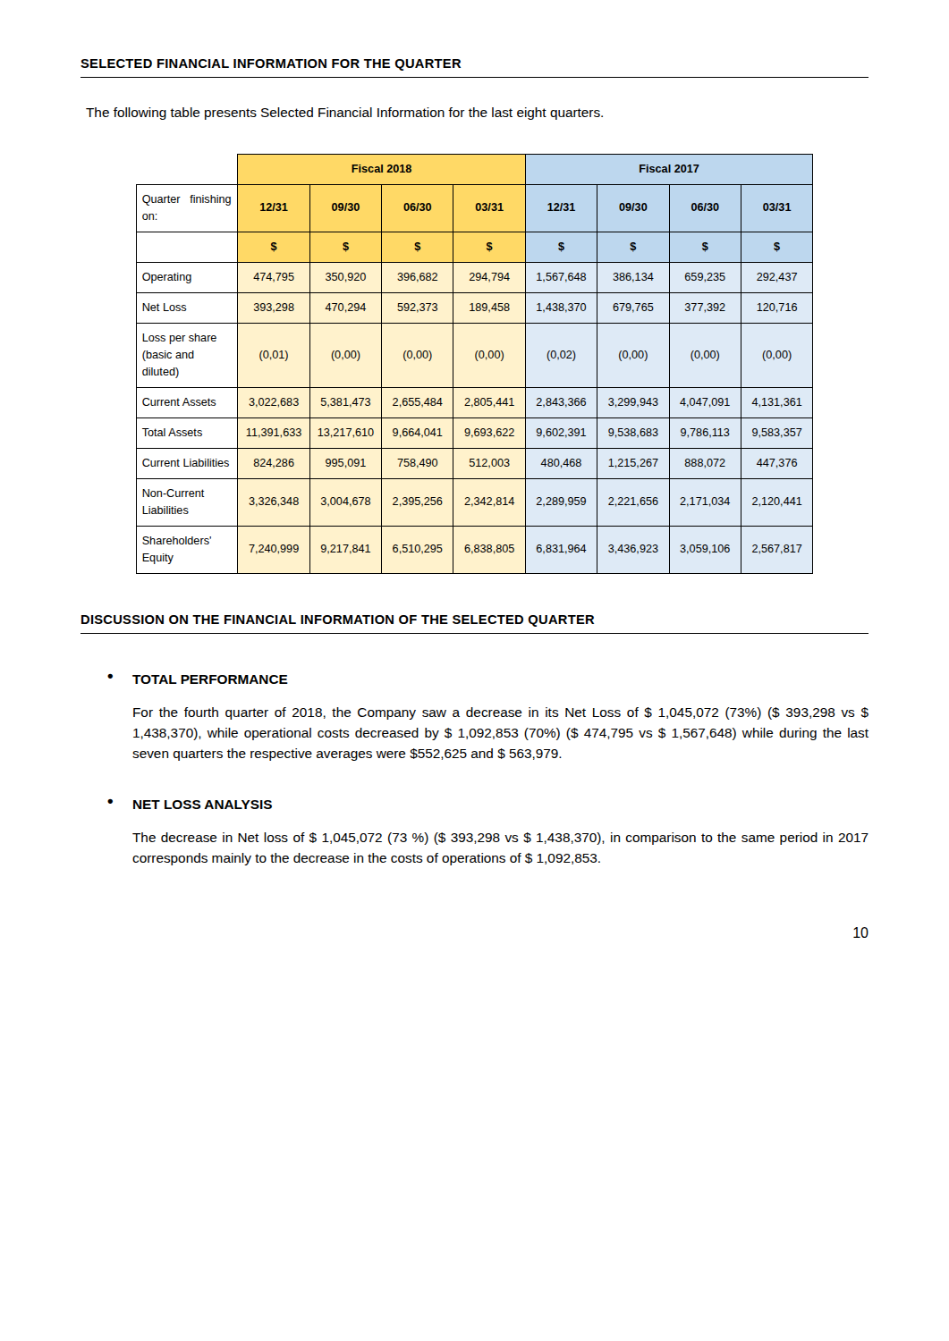Selected Financial Information for the Quarter
The following table presents Selected Financial Information for the last eight quarters.
| | Fiscal 2018 | Fiscal 2017 |
| Quarter finishing on: | 12/31 | 09/30 | 06/30 | 03/31 | 12/31 | 09/30 | 06/30 | 03/31 |
| | $ | $ | $ | $ | $ | $ | $ | $ |
| Operating | 474,795 | 350,920 | 396,682 | 294,794 | 1,567,648 | 386,134 | 659,235 | 292,437 |
| Net Loss | 393,298 | 470,294 | 592,373 | 189,458 | 1,438,370 | 679,765 | 377,392 | 120,716 |
| Loss per share (basic and diluted) | (0,01) | (0,00) | (0,00) | (0,00) | (0,02) | (0,00) | (0,00) | (0,00) |
| Current Assets | 3,022,683 | 5,381,473 | 2,655,484 | 2,805,441 | 2,843,366 | 3,299,943 | 4,047,091 | 4,131,361 |
| Total Assets | 11,391,633 | 13,217,610 | 9,664,041 | 9,693,622 | 9,602,391 | 9,538,683 | 9,786,113 | 9,583,357 |
| Current Liabilities | 824,286 | 995,091 | 758,490 | 512,003 | 480,468 | 1,215,267 | 888,072 | 447,376 |
| Non-Current Liabilities | 3,326,348 | 3,004,678 | 2,395,256 | 2,342,814 | 2,289,959 | 2,221,656 | 2,171,034 | 2,120,441 |
| Shareholders' Equity | 7,240,999 | 9,217,841 | 6,510,295 | 6,838,805 | 6,831,964 | 3,436,923 | 3,059,106 | 2,567,817 |
Discussion on the Financial Information of the Selected Quarter
TOTAL PERFORMANCE
For the fourth quarter of 2018, the Company saw a decrease in its Net Loss of $ 1,045,072 (73%) ($ 393,298 vs $ 1,438,370), while operational costs decreased by $ 1,092,853 (70%) ($ 474,795 vs $ 1,567,648) while during the last seven quarters the respective averages were $552,625 and $ 563,979.
NET LOSS ANALYSIS
The decrease in Net loss of $ 1,045,072 (73 %) ($ 393,298 vs $ 1,438,370), in comparison to the same period in 2017 corresponds mainly to the decrease in the costs of operations of $ 1,092,853.
10